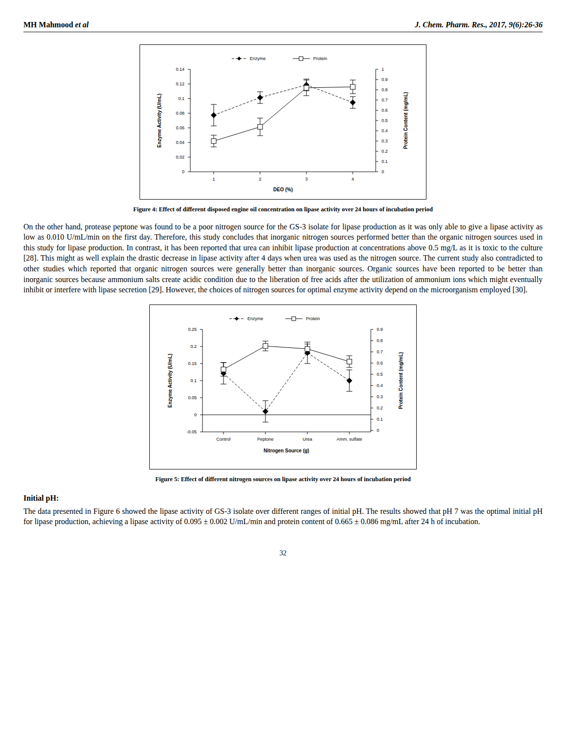MH Mahmood et al
J. Chem. Pharm. Res., 2017, 9(6):26-36
Enzyme Protein 0 0.02 0.04 0.06 0.08 0.1 0.12 0.14 0 0.1 0.2 0.3 0.4 0.5 0.6 0.7 0.8 0.9 1 1 2 3 4 Enzyme Activity (U/mL) Protein Content (mg/mL) DEO (%)
Figure 4: Effect of different disposed engine oil concentration on lipase activity over 24 hours of incubation period
On the other hand, protease peptone was found to be a poor nitrogen source for the GS-3 isolate for lipase production as it was only able to give a lipase activity as low as 0.010 U/mL/min on the first day. Therefore, this study concludes that inorganic nitrogen sources performed better than the organic nitrogen sources used in this study for lipase production. In contrast, it has been reported that urea can inhibit lipase production at concentrations above 0.5 mg/L as it is toxic to the culture [28]. This might as well explain the drastic decrease in lipase activity after 4 days when urea was used as the nitrogen source. The current study also contradicted to other studies which reported that organic nitrogen sources were generally better than inorganic sources. Organic sources have been reported to be better than inorganic sources because ammonium salts create acidic condition due to the liberation of free acids after the utilization of ammonium ions which might eventually inhibit or interfere with lipase secretion [29]. However, the choices of nitrogen sources for optimal enzyme activity depend on the microorganism employed [30].
Enzyme Protein 0.25 0.2 0.15 0.1 0.05 0 -0.05 0.9 0.8 0.7 0.6 0.5 0.4 0.3 0.2 0.1 0 Control Peptone Urea Amm. sulfate Enzyme Activity (U/mL) Protein Content (mg/mL) Nitrogen Source (g)
Figure 5: Effect of different nitrogen sources on lipase activity over 24 hours of incubation period
Initial pH:
The data presented in Figure 6 showed the lipase activity of GS-3 isolate over different ranges of initial pH. The results showed that pH 7 was the optimal initial pH for lipase production, achieving a lipase activity of 0.095 ± 0.002 U/mL/min and protein content of 0.665 ± 0.086 mg/mL after 24 h of incubation.
32